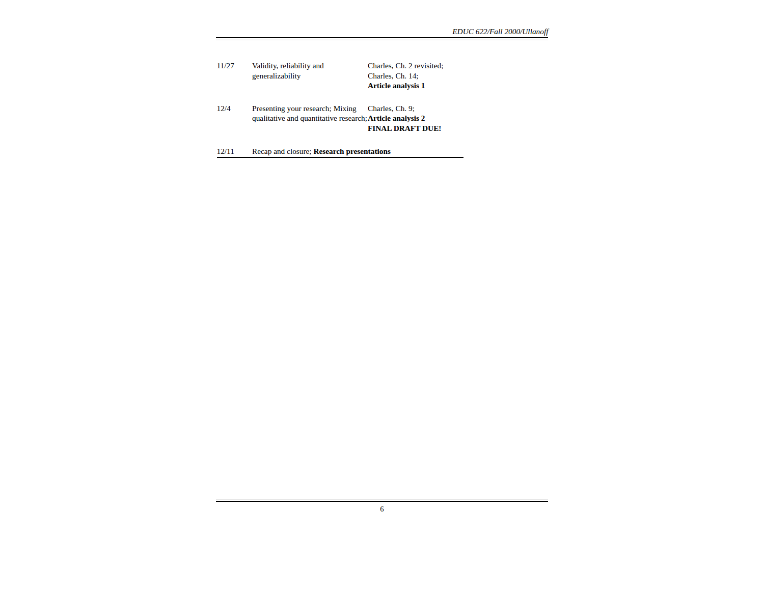EDUC 622/Fall 2000/Ullanoff
| 11/27 | Validity, reliability and generalizability | Charles, Ch. 2 revisited; Charles, Ch. 14; Article analysis 1 |
| 12/4 | Presenting your research; Mixing qualitative and quantitative research; | Charles, Ch. 9; Article analysis 2 FINAL DRAFT DUE! |
| 12/11 | Recap and closure; Research presentations |
6